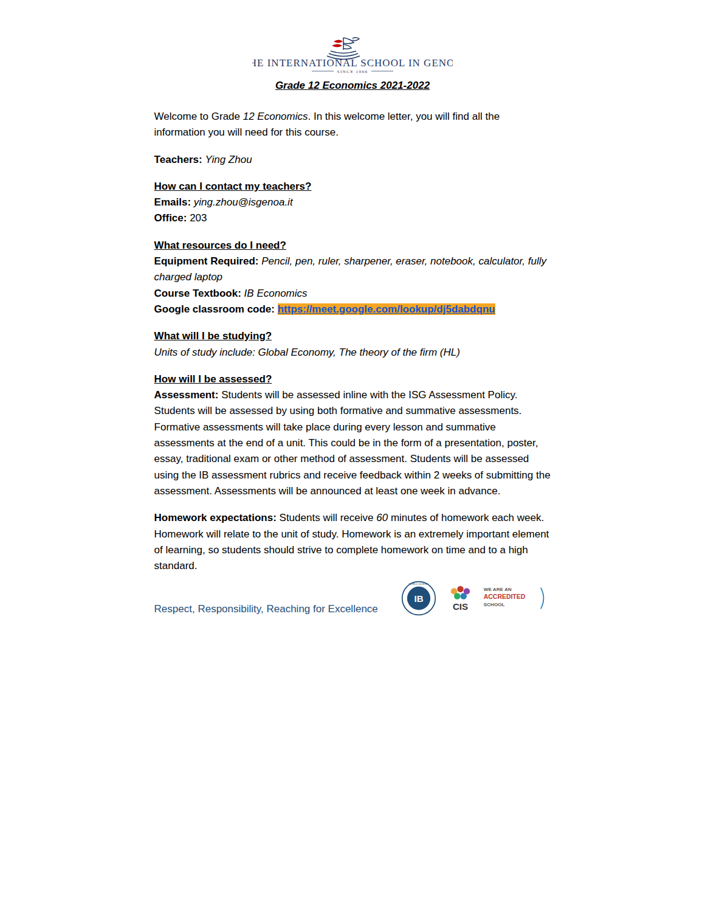Grade 12 Economics 2021-2022
Welcome to Grade 12 Economics. In this welcome letter, you will find all the information you will need for this course.
Teachers: Ying Zhou
How can I contact my teachers?
Emails: ying.zhou@isgenoa.it
Office: 203
What resources do I need?
Equipment Required: Pencil, pen, ruler, sharpener, eraser, notebook, calculator, fully charged laptop
Course Textbook: IB Economics
Google classroom code: https://meet.google.com/lookup/dj5dabdqnu
What will I be studying?
Units of study include: Global Economy, The theory of the firm (HL)
How will I be assessed?
Assessment: Students will be assessed inline with the ISG Assessment Policy. Students will be assessed by using both formative and summative assessments. Formative assessments will take place during every lesson and summative assessments at the end of a unit. This could be in the form of a presentation, poster, essay, traditional exam or other method of assessment. Students will be assessed using the IB assessment rubrics and receive feedback within 2 weeks of submitting the assessment. Assessments will be announced at least one week in advance.
Homework expectations: Students will receive 60 minutes of homework each week. Homework will relate to the unit of study. Homework is an extremely important element of learning, so students should strive to complete homework on time and to a high standard.
Respect, Responsibility, Reaching for Excellence